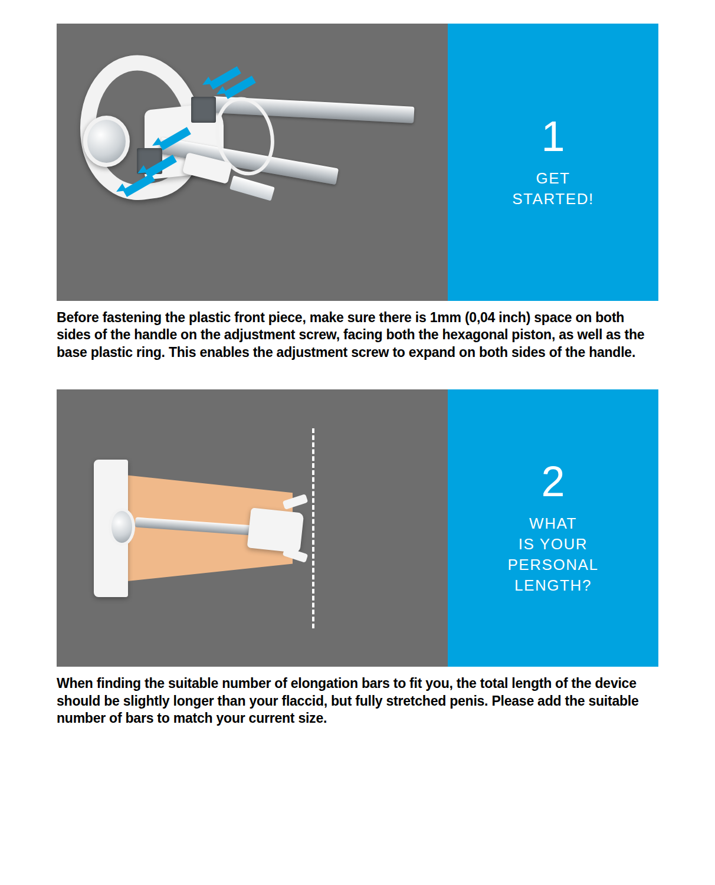1
Get
Started!
Before fastening the plastic front piece, make sure there is 1mm (0,04 inch) space on both sides of the handle on the adjustment screw, facing both the hexagonal piston, as well as the base plastic ring. This enables the adjustment screw to expand on both sides of the handle.
2
What
is your
personal
length?
When finding the suitable number of elongation bars to fit you, the total length of the device should be slightly longer than your flaccid, but fully stretched penis. Please add the suitable number of bars to match your current size.